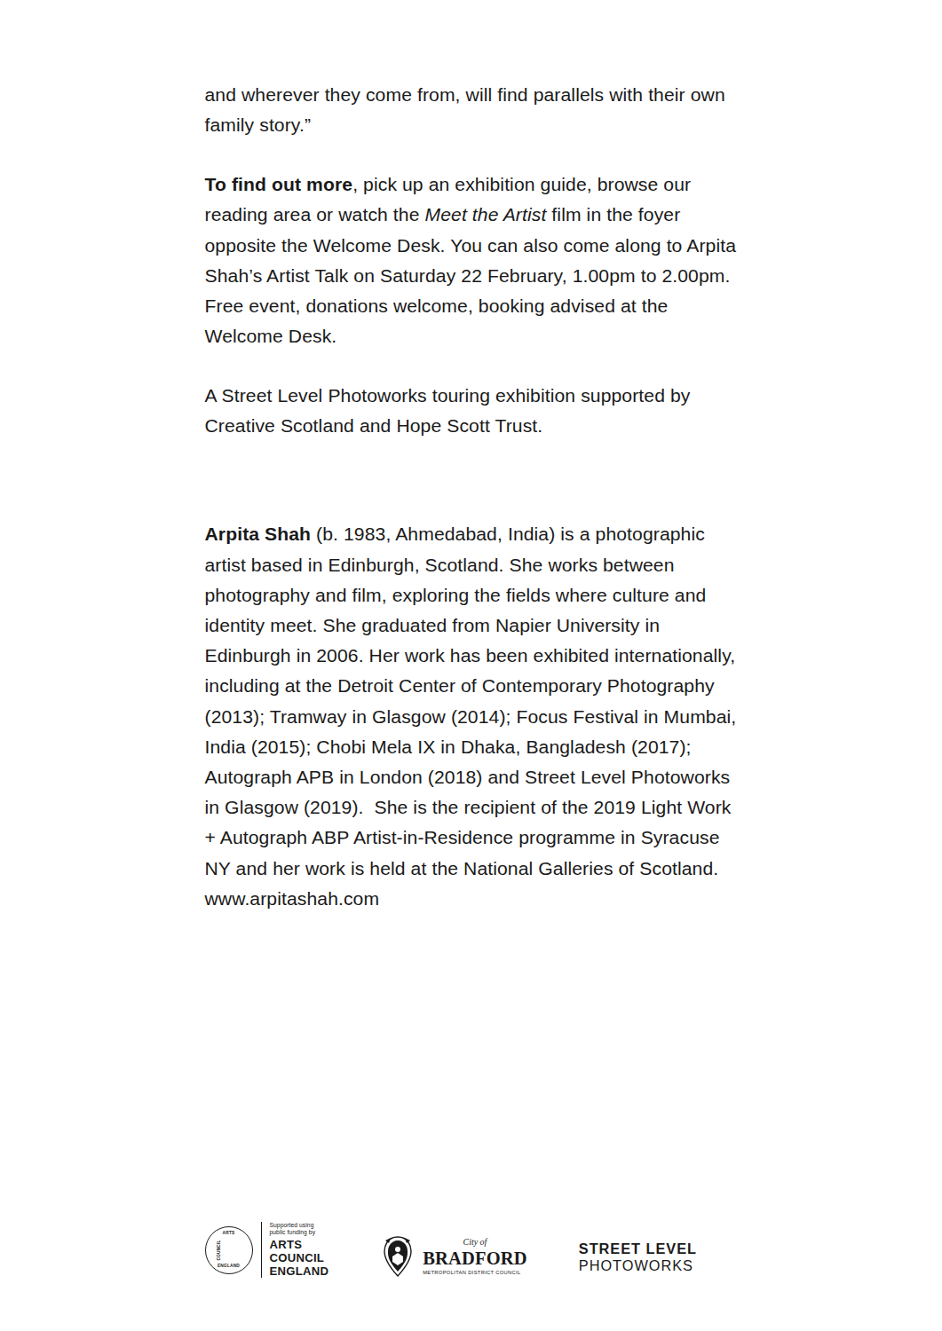and wherever they come from, will find parallels with their own family story.”
To find out more, pick up an exhibition guide, browse our reading area or watch the Meet the Artist film in the foyer opposite the Welcome Desk. You can also come along to Arpita Shah’s Artist Talk on Saturday 22 February, 1.00pm to 2.00pm. Free event, donations welcome, booking advised at the Welcome Desk.
A Street Level Photoworks touring exhibition supported by Creative Scotland and Hope Scott Trust.
Arpita Shah (b. 1983, Ahmedabad, India) is a photographic artist based in Edinburgh, Scotland. She works between photography and film, exploring the fields where culture and identity meet. She graduated from Napier University in Edinburgh in 2006. Her work has been exhibited internationally, including at the Detroit Center of Contemporary Photography (2013); Tramway in Glasgow (2014); Focus Festival in Mumbai, India (2015); Chobi Mela IX in Dhaka, Bangladesh (2017); Autograph APB in London (2018) and Street Level Photoworks in Glasgow (2019). She is the recipient of the 2019 Light Work + Autograph ABP Artist-in-Residence programme in Syracuse NY and her work is held at the National Galleries of Scotland.
www.arpitashah.com
Arts England Council
Supported using public funding by Arts Council England
City of Bradford Metropolitan District Council
Street Level Photoworks